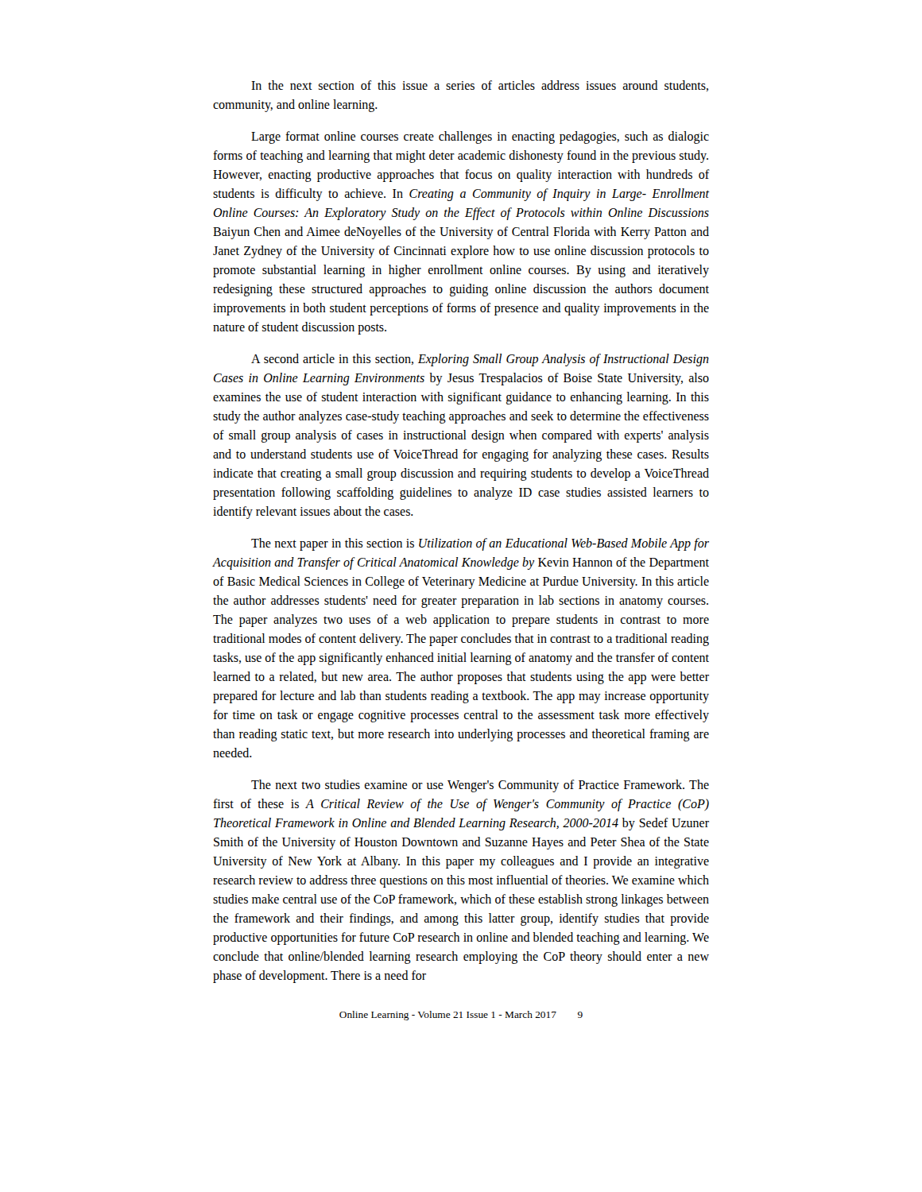In the next section of this issue a series of articles address issues around students, community, and online learning.
Large format online courses create challenges in enacting pedagogies, such as dialogic forms of teaching and learning that might deter academic dishonesty found in the previous study. However, enacting productive approaches that focus on quality interaction with hundreds of students is difficulty to achieve. In Creating a Community of Inquiry in Large- Enrollment Online Courses: An Exploratory Study on the Effect of Protocols within Online Discussions Baiyun Chen and Aimee deNoyelles of the University of Central Florida with Kerry Patton and Janet Zydney of the University of Cincinnati explore how to use online discussion protocols to promote substantial learning in higher enrollment online courses. By using and iteratively redesigning these structured approaches to guiding online discussion the authors document improvements in both student perceptions of forms of presence and quality improvements in the nature of student discussion posts.
A second article in this section, Exploring Small Group Analysis of Instructional Design Cases in Online Learning Environments by Jesus Trespalacios of Boise State University, also examines the use of student interaction with significant guidance to enhancing learning. In this study the author analyzes case-study teaching approaches and seek to determine the effectiveness of small group analysis of cases in instructional design when compared with experts' analysis and to understand students use of VoiceThread for engaging for analyzing these cases. Results indicate that creating a small group discussion and requiring students to develop a VoiceThread presentation following scaffolding guidelines to analyze ID case studies assisted learners to identify relevant issues about the cases.
The next paper in this section is Utilization of an Educational Web-Based Mobile App for Acquisition and Transfer of Critical Anatomical Knowledge by Kevin Hannon of the Department of Basic Medical Sciences in College of Veterinary Medicine at Purdue University. In this article the author addresses students' need for greater preparation in lab sections in anatomy courses. The paper analyzes two uses of a web application to prepare students in contrast to more traditional modes of content delivery. The paper concludes that in contrast to a traditional reading tasks, use of the app significantly enhanced initial learning of anatomy and the transfer of content learned to a related, but new area. The author proposes that students using the app were better prepared for lecture and lab than students reading a textbook. The app may increase opportunity for time on task or engage cognitive processes central to the assessment task more effectively than reading static text, but more research into underlying processes and theoretical framing are needed.
The next two studies examine or use Wenger's Community of Practice Framework. The first of these is A Critical Review of the Use of Wenger's Community of Practice (CoP) Theoretical Framework in Online and Blended Learning Research, 2000-2014 by Sedef Uzuner Smith of the University of Houston Downtown and Suzanne Hayes and Peter Shea of the State University of New York at Albany. In this paper my colleagues and I provide an integrative research review to address three questions on this most influential of theories. We examine which studies make central use of the CoP framework, which of these establish strong linkages between the framework and their findings, and among this latter group, identify studies that provide productive opportunities for future CoP research in online and blended teaching and learning. We conclude that online/blended learning research employing the CoP theory should enter a new phase of development. There is a need for
Online Learning - Volume 21 Issue 1 - March 20179